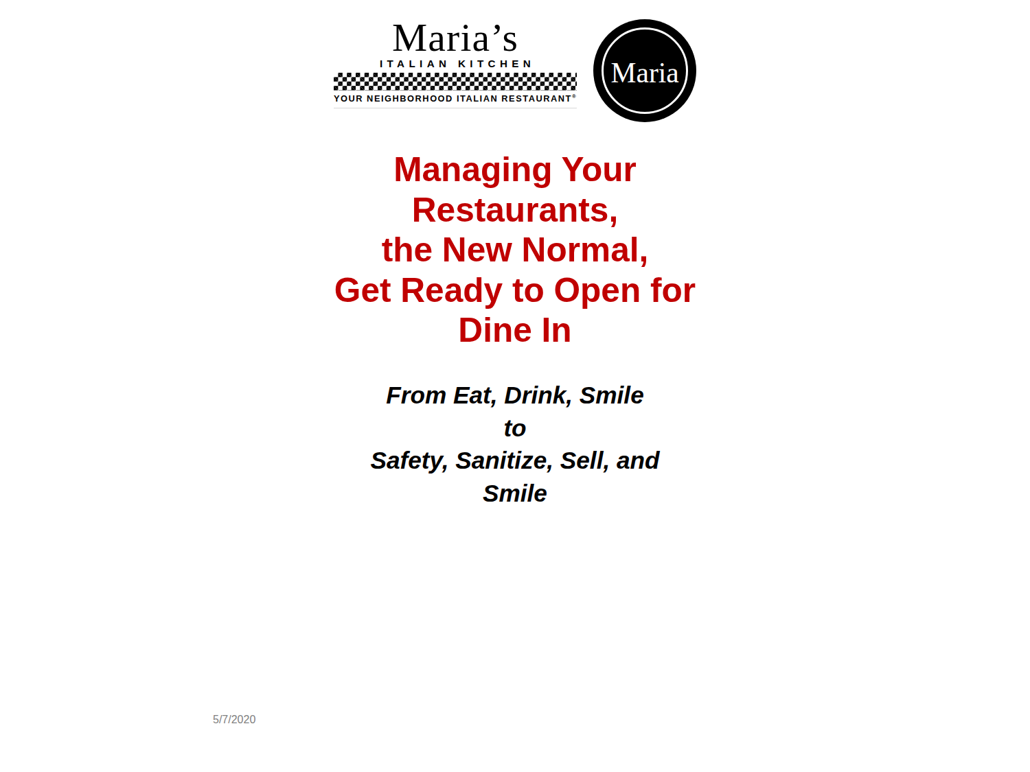Maria’s
Italian Kitchen
Your Neighborhood Italian Restaurant®
Maria
Managing Your Restaurants,
the New Normal,
Get Ready to Open for Dine In
From Eat, Drink, Smile
to
Safety, Sanitize, Sell, and Smile
5/7/2020